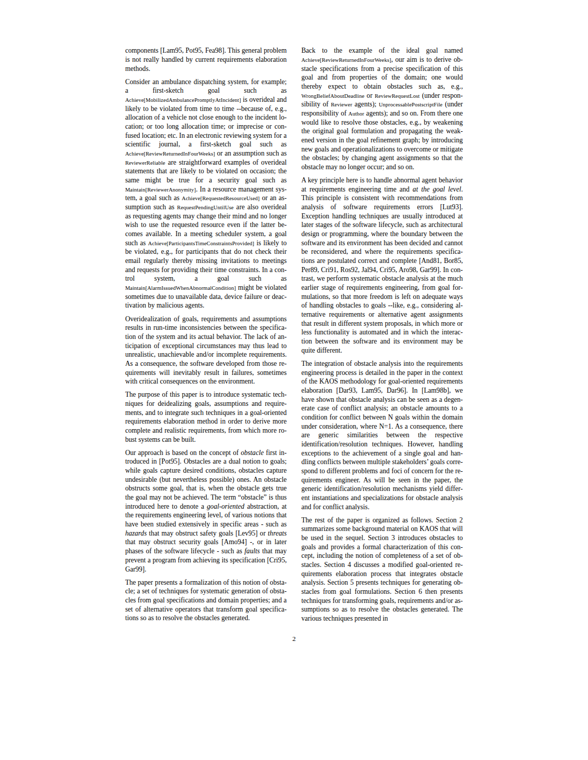components [Lam95, Pot95, Fea98]. This general problem is not really handled by current requirements elaboration methods.
Consider an ambulance dispatching system, for example; a first-sketch goal such as Achieve[MobilizedAmbulancePromptlyAtIncident] is overideal and likely to be violated from time to time --because of, e.g., allocation of a vehicle not close enough to the incident location; or too long allocation time; or imprecise or confused location; etc. In an electronic reviewing system for a scientific journal, a first-sketch goal such as Achieve[ReviewReturnedInFourWeeks] or an assumption such as ReviewerReliable are straightforward examples of overideal statements that are likely to be violated on occasion; the same might be true for a security goal such as Maintain[ReviewerAnonymity]. In a resource management system, a goal such as Achieve[RequestedResourceUsed] or an assumption such as RequestPendingUntilUse are also overideal as requesting agents may change their mind and no longer wish to use the requested resource even if the latter becomes available. In a meeting scheduler system, a goal such as Achieve[ParticipantsTimeConstraintsProvided] is likely to be violated, e.g., for participants that do not check their email regularly thereby missing invitations to meetings and requests for providing their time constraints. In a control system, a goal such as Maintain[AlarmIssuedWhenAbnormalCondition] might be violated sometimes due to unavailable data, device failure or deactivation by malicious agents.
Overidealization of goals, requirements and assumptions results in run-time inconsistencies between the specification of the system and its actual behavior. The lack of anticipation of exceptional circumstances may thus lead to unrealistic, unachievable and/or incomplete requirements. As a consequence, the software developed from those requirements will inevitably result in failures, sometimes with critical consequences on the environment.
The purpose of this paper is to introduce systematic techniques for deidealizing goals, assumptions and requirements, and to integrate such techniques in a goal-oriented requirements elaboration method in order to derive more complete and realistic requirements, from which more robust systems can be built.
Our approach is based on the concept of obstacle first introduced in [Pot95]. Obstacles are a dual notion to goals; while goals capture desired conditions, obstacles capture undesirable (but nevertheless possible) ones. An obstacle obstructs some goal, that is, when the obstacle gets true the goal may not be achieved. The term “obstacle” is thus introduced here to denote a goal-oriented abstraction, at the requirements engineering level, of various notions that have been studied extensively in specific areas - such as hazards that may obstruct safety goals [Lev95] or threats that may obstruct security goals [Amo94] -, or in later phases of the software lifecycle - such as faults that may prevent a program from achieving its specification [Cri95, Gar99].
The paper presents a formalization of this notion of obstacle; a set of techniques for systematic generation of obstacles from goal specifications and domain properties; and a set of alternative operators that transform goal specifications so as to resolve the obstacles generated.
Back to the example of the ideal goal named Achieve[ReviewReturnedInFourWeeks], our aim is to derive obstacle specifications from a precise specification of this goal and from properties of the domain; one would thereby expect to obtain obstacles such as, e.g., WrongBeliefAboutDeadline or ReviewRequestLost (under responsibility of Reviewer agents); UnprocessablePostscriptFile (under responsibility of Author agents); and so on. From there one would like to resolve those obstacles, e.g., by weakening the original goal formulation and propagating the weakened version in the goal refinement graph; by introducing new goals and operationalizations to overcome or mitigate the obstacles; by changing agent assignments so that the obstacle may no longer occur; and so on.
A key principle here is to handle abnormal agent behavior at requirements engineering time and at the goal level. This principle is consistent with recommendations from analysis of software requirements errors [Lut93]. Exception handling techniques are usually introduced at later stages of the software lifecycle, such as architectural design or programming, where the boundary between the software and its environment has been decided and cannot be reconsidered, and where the requirements specifications are postulated correct and complete [And81, Bor85, Per89, Cri91, Ros92, Jal94, Cri95, Aro98, Gar99]. In contrast, we perform systematic obstacle analysis at the much earlier stage of requirements engineering, from goal formulations, so that more freedom is left on adequate ways of handling obstacles to goals --like, e.g., considering alternative requirements or alternative agent assignments that result in different system proposals, in which more or less functionality is automated and in which the interaction between the software and its environment may be quite different.
The integration of obstacle analysis into the requirements engineering process is detailed in the paper in the context of the KAOS methodology for goal-oriented requirements elaboration [Dar93, Lam95, Dar96]. In [Lam98b], we have shown that obstacle analysis can be seen as a degenerate case of conflict analysis; an obstacle amounts to a condition for conflict between N goals within the domain under consideration, where N=1. As a consequence, there are generic similarities between the respective identification/resolution techniques. However, handling exceptions to the achievement of a single goal and handling conflicts between multiple stakeholders’ goals correspond to different problems and foci of concern for the requirements engineer. As will be seen in the paper, the generic identification/resolution mechanisms yield different instantiations and specializations for obstacle analysis and for conflict analysis.
The rest of the paper is organized as follows. Section 2 summarizes some background material on KAOS that will be used in the sequel. Section 3 introduces obstacles to goals and provides a formal characterization of this concept, including the notion of completeness of a set of obstacles. Section 4 discusses a modified goal-oriented requirements elaboration process that integrates obstacle analysis. Section 5 presents techniques for generating obstacles from goal formulations. Section 6 then presents techniques for transforming goals, requirements and/or assumptions so as to resolve the obstacles generated. The various techniques presented in
2